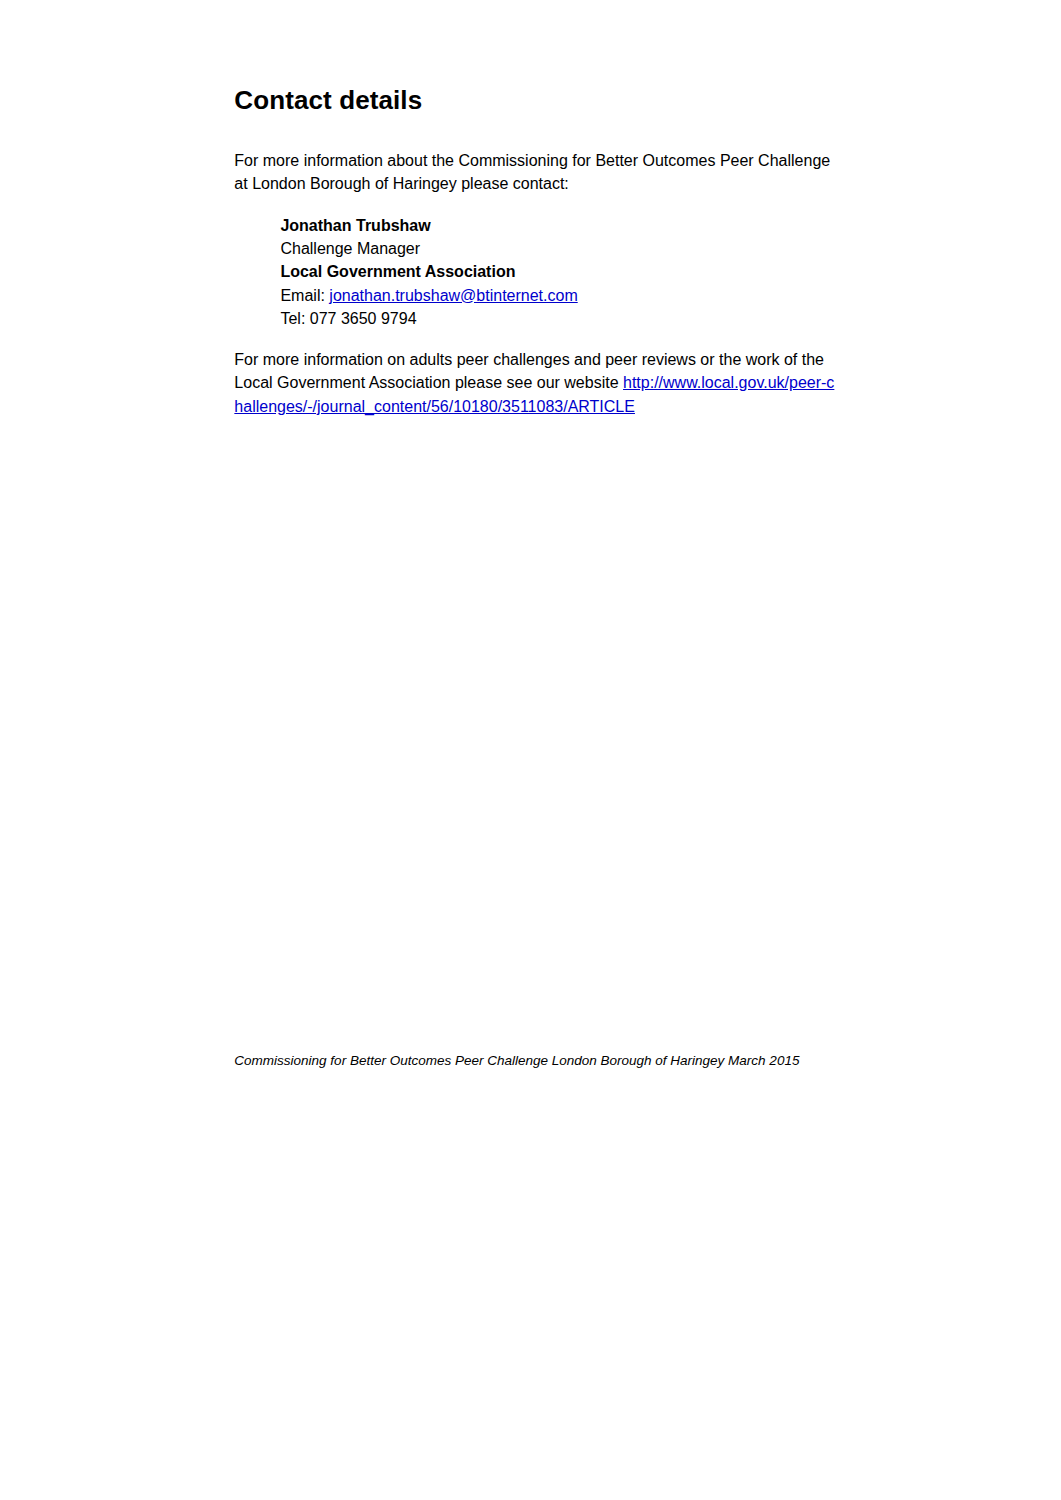Contact details
For more information about the Commissioning for Better Outcomes Peer Challenge at London Borough of Haringey please contact:
Jonathan Trubshaw
Challenge Manager
Local Government Association
Email: jonathan.trubshaw@btinternet.com
Tel: 077 3650 9794
For more information on adults peer challenges and peer reviews or the work of the Local Government Association please see our website http://www.local.gov.uk/peer-challenges/-/journal_content/56/10180/3511083/ARTICLE
Commissioning for Better Outcomes Peer Challenge London Borough of Haringey March 2015